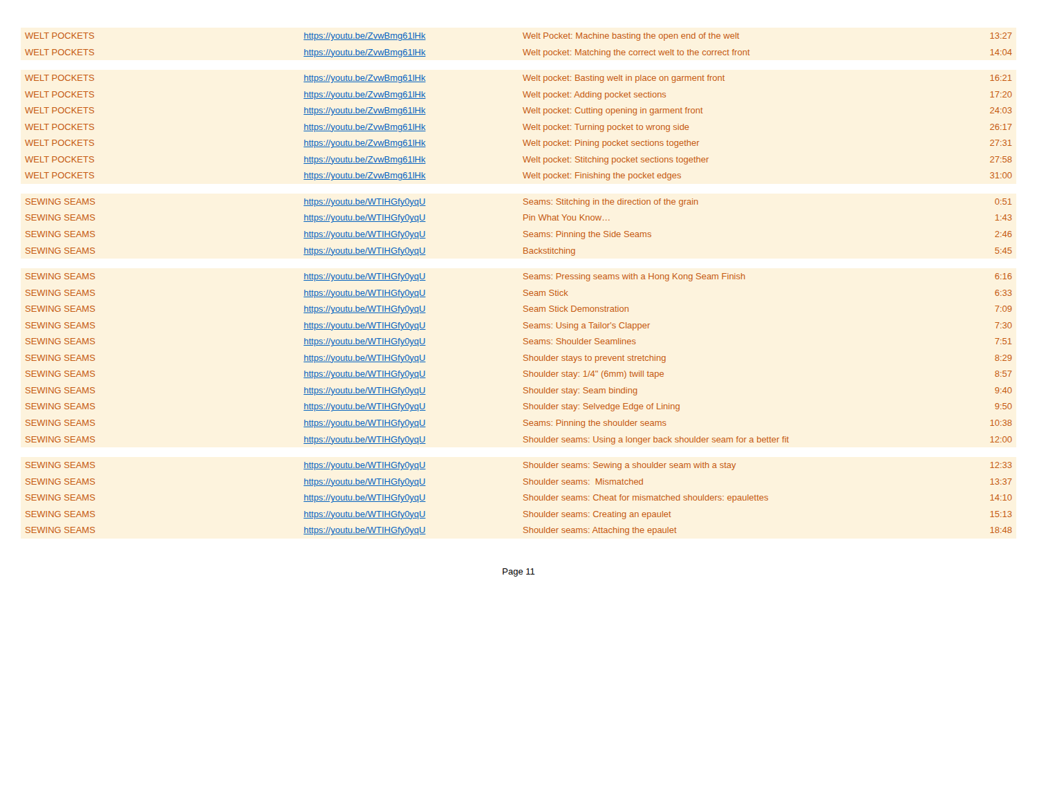| WELT POCKETS | https://youtu.be/ZvwBmg61lHk | Welt Pocket: Machine basting the open end of the welt | 13:27 |
| WELT POCKETS | https://youtu.be/ZvwBmg61lHk | Welt pocket: Matching the correct welt to the correct front | 14:04 |
| WELT POCKETS | https://youtu.be/ZvwBmg61lHk | Welt pocket: Basting welt in place on garment front | 16:21 |
| WELT POCKETS | https://youtu.be/ZvwBmg61lHk | Welt pocket: Adding pocket sections | 17:20 |
| WELT POCKETS | https://youtu.be/ZvwBmg61lHk | Welt pocket: Cutting opening in garment front | 24:03 |
| WELT POCKETS | https://youtu.be/ZvwBmg61lHk | Welt pocket: Turning pocket to wrong side | 26:17 |
| WELT POCKETS | https://youtu.be/ZvwBmg61lHk | Welt pocket: Pining pocket sections together | 27:31 |
| WELT POCKETS | https://youtu.be/ZvwBmg61lHk | Welt pocket: Stitching pocket sections together | 27:58 |
| WELT POCKETS | https://youtu.be/ZvwBmg61lHk | Welt pocket: Finishing the pocket edges | 31:00 |
| SEWING SEAMS | https://youtu.be/WTIHGfy0yqU | Seams: Stitching in the direction of the grain | 0:51 |
| SEWING SEAMS | https://youtu.be/WTIHGfy0yqU | Pin What You Know… | 1:43 |
| SEWING SEAMS | https://youtu.be/WTIHGfy0yqU | Seams: Pinning the Side Seams | 2:46 |
| SEWING SEAMS | https://youtu.be/WTIHGfy0yqU | Backstitching | 5:45 |
| SEWING SEAMS | https://youtu.be/WTIHGfy0yqU | Seams: Pressing seams with a Hong Kong Seam Finish | 6:16 |
| SEWING SEAMS | https://youtu.be/WTIHGfy0yqU | Seam Stick | 6:33 |
| SEWING SEAMS | https://youtu.be/WTIHGfy0yqU | Seam Stick Demonstration | 7:09 |
| SEWING SEAMS | https://youtu.be/WTIHGfy0yqU | Seams: Using a Tailor's Clapper | 7:30 |
| SEWING SEAMS | https://youtu.be/WTIHGfy0yqU | Seams: Shoulder Seamlines | 7:51 |
| SEWING SEAMS | https://youtu.be/WTIHGfy0yqU | Shoulder stays to prevent stretching | 8:29 |
| SEWING SEAMS | https://youtu.be/WTIHGfy0yqU | Shoulder stay: 1/4" (6mm) twill tape | 8:57 |
| SEWING SEAMS | https://youtu.be/WTIHGfy0yqU | Shoulder stay: Seam binding | 9:40 |
| SEWING SEAMS | https://youtu.be/WTIHGfy0yqU | Shoulder stay: Selvedge Edge of Lining | 9:50 |
| SEWING SEAMS | https://youtu.be/WTIHGfy0yqU | Seams: Pinning the shoulder seams | 10:38 |
| SEWING SEAMS | https://youtu.be/WTIHGfy0yqU | Shoulder seams: Using a longer back shoulder seam for a better fit | 12:00 |
| SEWING SEAMS | https://youtu.be/WTIHGfy0yqU | Shoulder seams: Sewing a shoulder seam with a stay | 12:33 |
| SEWING SEAMS | https://youtu.be/WTIHGfy0yqU | Shoulder seams: Mismatched | 13:37 |
| SEWING SEAMS | https://youtu.be/WTIHGfy0yqU | Shoulder seams: Cheat for mismatched shoulders: epaulettes | 14:10 |
| SEWING SEAMS | https://youtu.be/WTIHGfy0yqU | Shoulder seams: Creating an epaulet | 15:13 |
| SEWING SEAMS | https://youtu.be/WTIHGfy0yqU | Shoulder seams: Attaching the epaulet | 18:48 |
Page 11